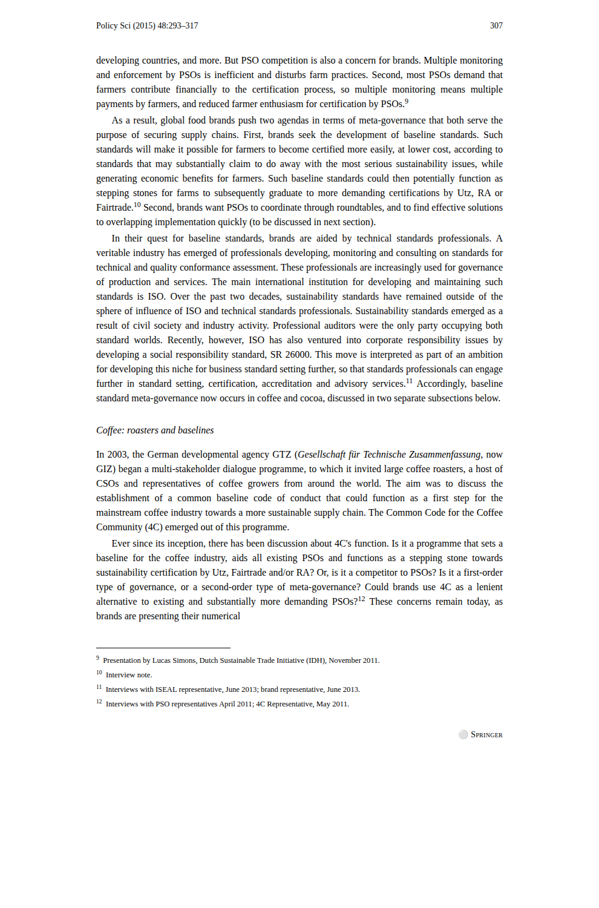Policy Sci (2015) 48:293–317 307
developing countries, and more. But PSO competition is also a concern for brands. Multiple monitoring and enforcement by PSOs is inefficient and disturbs farm practices. Second, most PSOs demand that farmers contribute financially to the certification process, so multiple monitoring means multiple payments by farmers, and reduced farmer enthusiasm for certification by PSOs.9
As a result, global food brands push two agendas in terms of meta-governance that both serve the purpose of securing supply chains. First, brands seek the development of baseline standards. Such standards will make it possible for farmers to become certified more easily, at lower cost, according to standards that may substantially claim to do away with the most serious sustainability issues, while generating economic benefits for farmers. Such baseline standards could then potentially function as stepping stones for farms to subsequently graduate to more demanding certifications by Utz, RA or Fairtrade.10 Second, brands want PSOs to coordinate through roundtables, and to find effective solutions to overlapping implementation quickly (to be discussed in next section).
In their quest for baseline standards, brands are aided by technical standards professionals. A veritable industry has emerged of professionals developing, monitoring and consulting on standards for technical and quality conformance assessment. These professionals are increasingly used for governance of production and services. The main international institution for developing and maintaining such standards is ISO. Over the past two decades, sustainability standards have remained outside of the sphere of influence of ISO and technical standards professionals. Sustainability standards emerged as a result of civil society and industry activity. Professional auditors were the only party occupying both standard worlds. Recently, however, ISO has also ventured into corporate responsibility issues by developing a social responsibility standard, SR 26000. This move is interpreted as part of an ambition for developing this niche for business standard setting further, so that standards professionals can engage further in standard setting, certification, accreditation and advisory services.11 Accordingly, baseline standard meta-governance now occurs in coffee and cocoa, discussed in two separate subsections below.
Coffee: roasters and baselines
In 2003, the German developmental agency GTZ (Gesellschaft für Technische Zusammenfassung, now GIZ) began a multi-stakeholder dialogue programme, to which it invited large coffee roasters, a host of CSOs and representatives of coffee growers from around the world. The aim was to discuss the establishment of a common baseline code of conduct that could function as a first step for the mainstream coffee industry towards a more sustainable supply chain. The Common Code for the Coffee Community (4C) emerged out of this programme.
Ever since its inception, there has been discussion about 4C's function. Is it a programme that sets a baseline for the coffee industry, aids all existing PSOs and functions as a stepping stone towards sustainability certification by Utz, Fairtrade and/or RA? Or, is it a competitor to PSOs? Is it a first-order type of governance, or a second-order type of meta-governance? Could brands use 4C as a lenient alternative to existing and substantially more demanding PSOs?12 These concerns remain today, as brands are presenting their numerical
9 Presentation by Lucas Simons, Dutch Sustainable Trade Initiative (IDH), November 2011.
10 Interview note.
11 Interviews with ISEAL representative, June 2013; brand representative, June 2013.
12 Interviews with PSO representatives April 2011; 4C Representative, May 2011.
⚪Springer